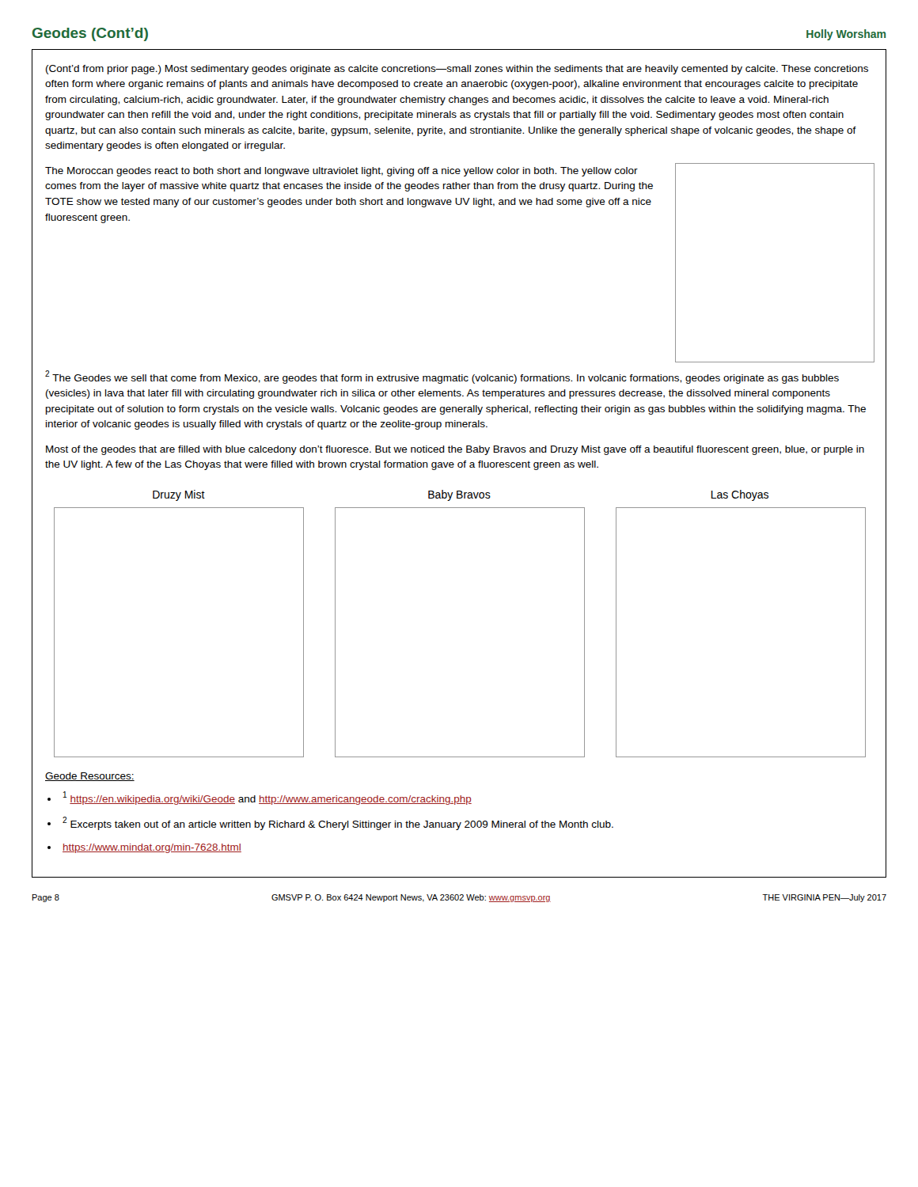Geodes (Cont’d)
Holly Worsham
(Cont’d from prior page.) Most sedimentary geodes originate as calcite concretions—small zones within the sediments that are heavily cemented by calcite. These concretions often form where organic remains of plants and animals have decomposed to create an anaerobic (oxygen-poor), alkaline environment that encourages calcite to precipitate from circulating, calcium-rich, acidic groundwater. Later, if the groundwater chemistry changes and becomes acidic, it dissolves the calcite to leave a void. Mineral-rich groundwater can then refill the void and, under the right conditions, precipitate minerals as crystals that fill or partially fill the void. Sedimentary geodes most often contain quartz, but can also contain such minerals as calcite, barite, gypsum, selenite, pyrite, and strontianite. Unlike the generally spherical shape of volcanic geodes, the shape of sedimentary geodes is often elongated or irregular.
The Moroccan geodes react to both short and longwave ultraviolet light, giving off a nice yellow color in both. The yellow color comes from the layer of massive white quartz that encases the inside of the geodes rather than from the drusy quartz. During the TOTE show we tested many of our customer’s geodes under both short and longwave UV light, and we had some give off a nice fluorescent green.
2 The Geodes we sell that come from Mexico, are geodes that form in extrusive magmatic (volcanic) formations. In volcanic formations, geodes originate as gas bubbles (vesicles) in lava that later fill with circulating groundwater rich in silica or other elements. As temperatures and pressures decrease, the dissolved mineral components precipitate out of solution to form crystals on the vesicle walls. Volcanic geodes are generally spherical, reflecting their origin as gas bubbles within the solidifying magma. The interior of volcanic geodes is usually filled with crystals of quartz or the zeolite-group minerals.
Most of the geodes that are filled with blue calcedony don’t fluoresce. But we noticed the Baby Bravos and Druzy Mist gave off a beautiful fluorescent green, blue, or purple in the UV light. A few of the Las Choyas that were filled with brown crystal formation gave of a fluorescent green as well.
Druzy Mist
Baby Bravos
Las Choyas
Geode Resources:
1 https://en.wikipedia.org/wiki/Geode and http://www.americangeode.com/cracking.php
2 Excerpts taken out of an article written by Richard & Cheryl Sittinger in the January 2009 Mineral of the Month club.
https://www.mindat.org/min-7628.html
Page 8
GMSVP P. O. Box 6424 Newport News, VA 23602 Web: www.gmsvp.org
THE VIRGINIA PEN—July 2017